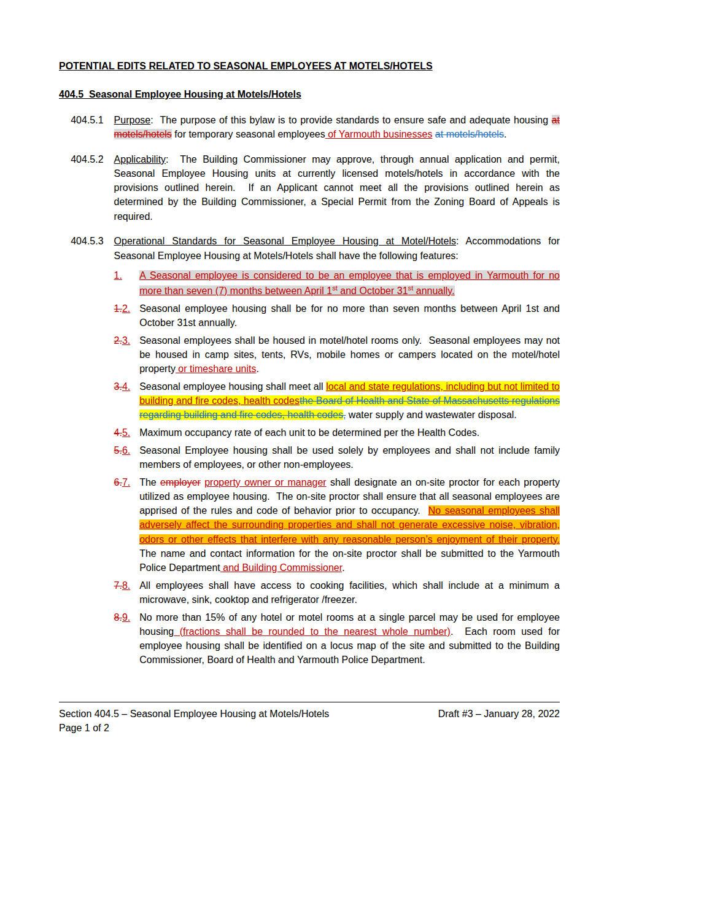POTENTIAL EDITS RELATED TO SEASONAL EMPLOYEES AT MOTELS/HOTELS
404.5 Seasonal Employee Housing at Motels/Hotels
404.5.1
Purpose: The purpose of this bylaw is to provide standards to ensure safe and adequate housing at motels/hotels for temporary seasonal employees of Yarmouth businesses at motels/hotels.
404.5.2
Applicability: The Building Commissioner may approve, through annual application and permit, Seasonal Employee Housing units at currently licensed motels/hotels in accordance with the provisions outlined herein. If an Applicant cannot meet all the provisions outlined herein as determined by the Building Commissioner, a Special Permit from the Zoning Board of Appeals is required.
404.5.3
Operational Standards for Seasonal Employee Housing at Motel/Hotels: Accommodations for Seasonal Employee Housing at Motels/Hotels shall have the following features:
1. A Seasonal employee is considered to be an employee that is employed in Yarmouth for no more than seven (7) months between April 1st and October 31st annually.
1. 2. Seasonal employee housing shall be for no more than seven months between April 1st and October 31st annually.
2. 3. Seasonal employees shall be housed in motel/hotel rooms only. Seasonal employees may not be housed in camp sites, tents, RVs, mobile homes or campers located on the motel/hotel property or timeshare units.
3. 4. Seasonal employee housing shall meet all local and state regulations, including but not limited to building and fire codes, health codes the Board of Health and State of Massachusetts regulations regarding building and fire codes, health codes, water supply and wastewater disposal.
4. 5. Maximum occupancy rate of each unit to be determined per the Health Codes.
5. 6. Seasonal Employee housing shall be used solely by employees and shall not include family members of employees, or other non-employees.
6. 7. The employer property owner or manager shall designate an on-site proctor for each property utilized as employee housing. The on-site proctor shall ensure that all seasonal employees are apprised of the rules and code of behavior prior to occupancy. No seasonal employees shall adversely affect the surrounding properties and shall not generate excessive noise, vibration, odors or other effects that interfere with any reasonable person’s enjoyment of their property. The name and contact information for the on-site proctor shall be submitted to the Yarmouth Police Department and Building Commissioner.
7. 8. All employees shall have access to cooking facilities, which shall include at a minimum a microwave, sink, cooktop and refrigerator /freezer.
8. 9. No more than 15% of any hotel or motel rooms at a single parcel may be used for employee housing (fractions shall be rounded to the nearest whole number). Each room used for employee housing shall be identified on a locus map of the site and submitted to the Building Commissioner, Board of Health and Yarmouth Police Department.
Section 404.5 – Seasonal Employee Housing at Motels/Hotels
Draft #3 – January 28, 2022
Page 1 of 2